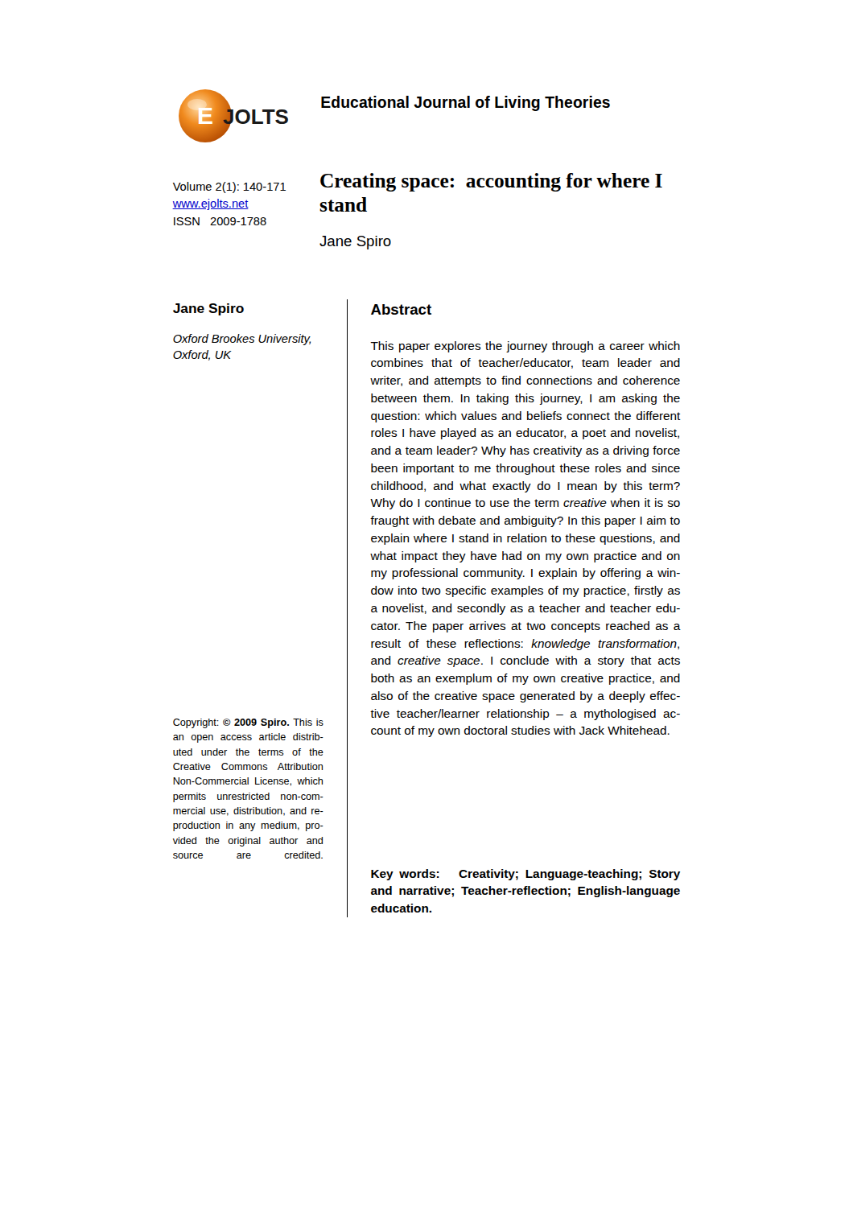E JOLTS
Educational Journal of Living Theories
Volume 2(1): 140-171
www.ejolts.net
ISSN 2009-1788
Creating space: accounting for where I stand
Jane Spiro
Jane Spiro
Oxford Brookes University, Oxford, UK
Copyright: © 2009 Spiro. This is an open access article distributed under the terms of the Creative Commons Attribution Non-Commercial License, which permits unrestricted non-commercial use, distribution, and reproduction in any medium, provided the original author and source are credited.
Abstract
This paper explores the journey through a career which combines that of teacher/educator, team leader and writer, and attempts to find connections and coherence between them. In taking this journey, I am asking the question: which values and beliefs connect the different roles I have played as an educator, a poet and novelist, and a team leader? Why has creativity as a driving force been important to me throughout these roles and since childhood, and what exactly do I mean by this term? Why do I continue to use the term creative when it is so fraught with debate and ambiguity? In this paper I aim to explain where I stand in relation to these questions, and what impact they have had on my own practice and on my professional community. I explain by offering a window into two specific examples of my practice, firstly as a novelist, and secondly as a teacher and teacher educator. The paper arrives at two concepts reached as a result of these reflections: knowledge transformation, and creative space. I conclude with a story that acts both as an exemplum of my own creative practice, and also of the creative space generated by a deeply effective teacher/learner relationship – a mythologised account of my own doctoral studies with Jack Whitehead.
Key words: Creativity; Language-teaching; Story and narrative; Teacher-reflection; English-language education.